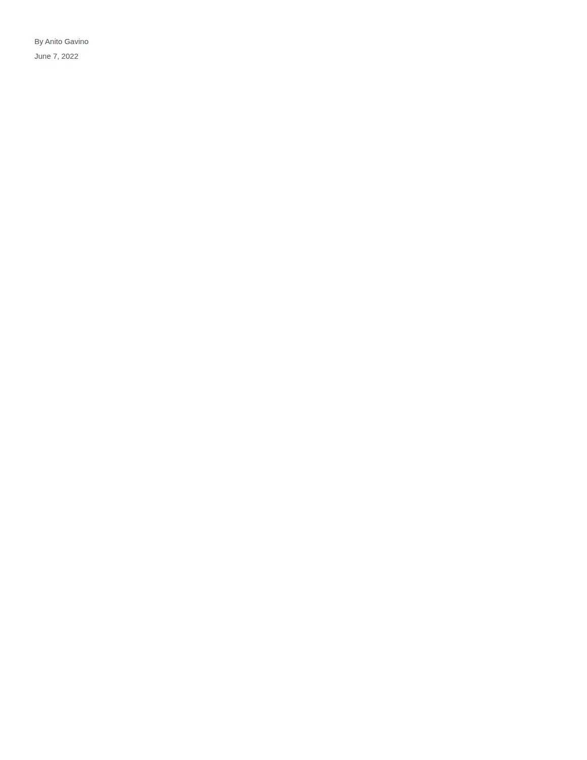By Anito Gavino
June 7, 2022